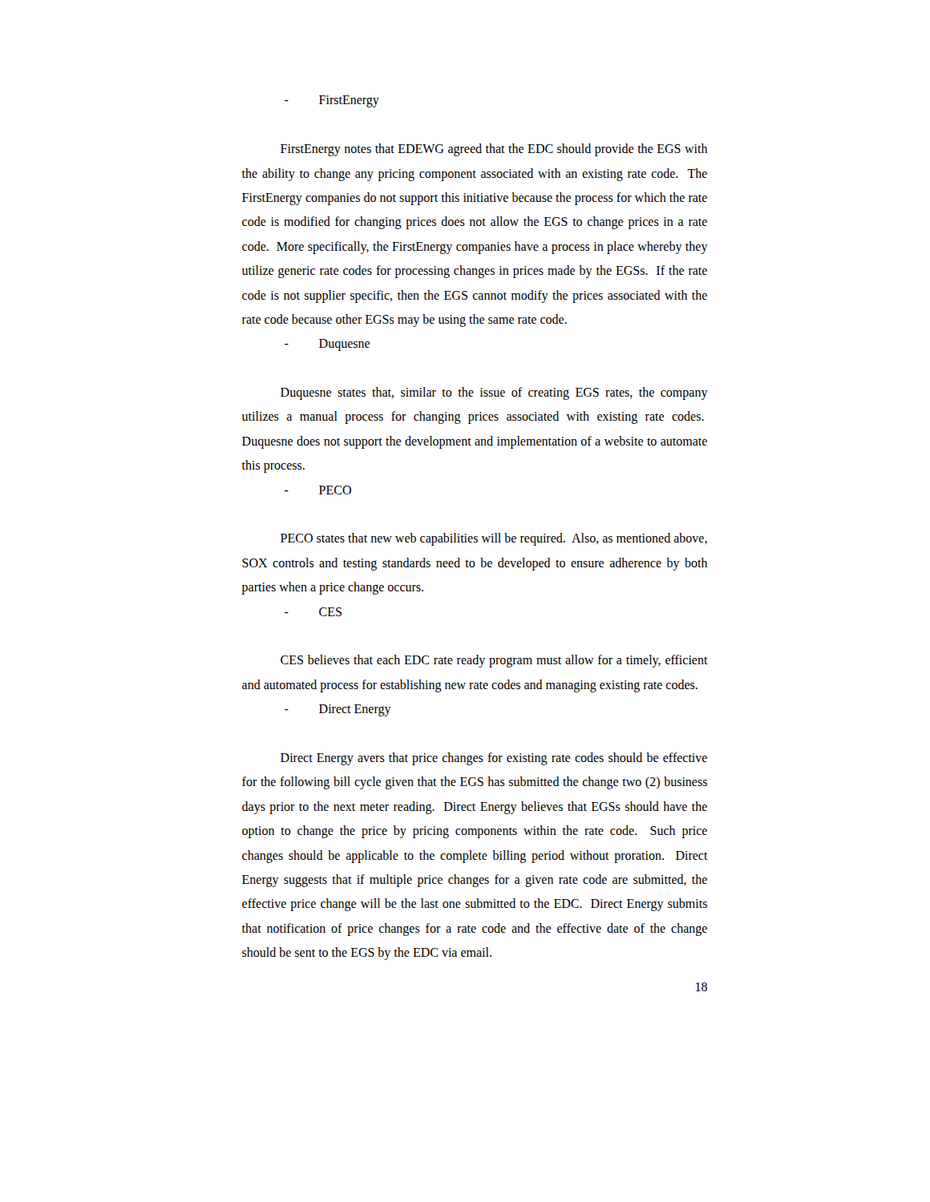-FirstEnergy
FirstEnergy notes that EDEWG agreed that the EDC should provide the EGS with the ability to change any pricing component associated with an existing rate code. The FirstEnergy companies do not support this initiative because the process for which the rate code is modified for changing prices does not allow the EGS to change prices in a rate code. More specifically, the FirstEnergy companies have a process in place whereby they utilize generic rate codes for processing changes in prices made by the EGSs. If the rate code is not supplier specific, then the EGS cannot modify the prices associated with the rate code because other EGSs may be using the same rate code.
-Duquesne
Duquesne states that, similar to the issue of creating EGS rates, the company utilizes a manual process for changing prices associated with existing rate codes. Duquesne does not support the development and implementation of a website to automate this process.
-PECO
PECO states that new web capabilities will be required. Also, as mentioned above, SOX controls and testing standards need to be developed to ensure adherence by both parties when a price change occurs.
-CES
CES believes that each EDC rate ready program must allow for a timely, efficient and automated process for establishing new rate codes and managing existing rate codes.
-Direct Energy
Direct Energy avers that price changes for existing rate codes should be effective for the following bill cycle given that the EGS has submitted the change two (2) business days prior to the next meter reading. Direct Energy believes that EGSs should have the option to change the price by pricing components within the rate code. Such price changes should be applicable to the complete billing period without proration. Direct Energy suggests that if multiple price changes for a given rate code are submitted, the effective price change will be the last one submitted to the EDC. Direct Energy submits that notification of price changes for a rate code and the effective date of the change should be sent to the EGS by the EDC via email.
18